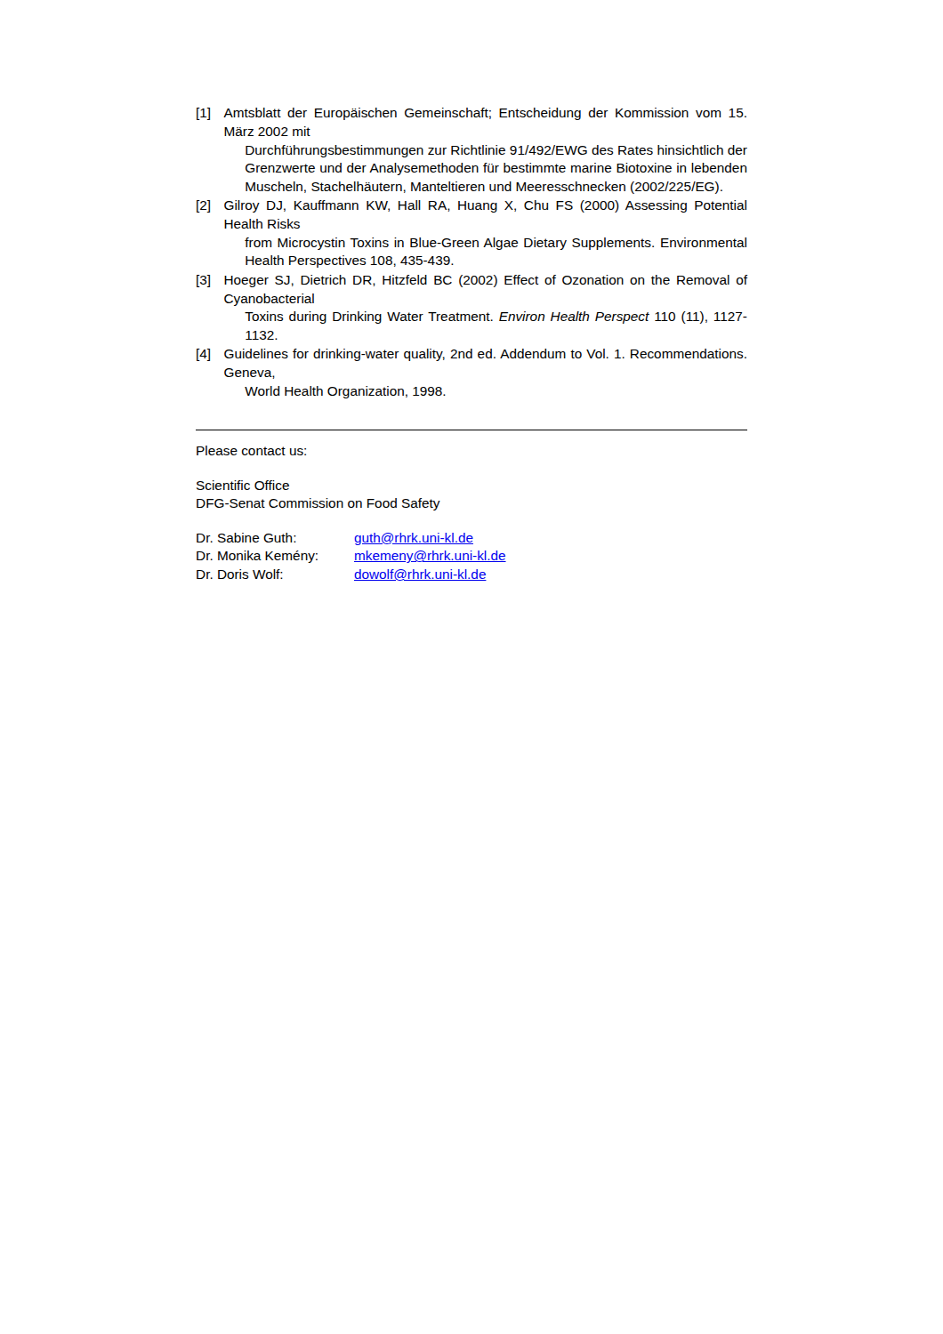[1] Amtsblatt der Europäischen Gemeinschaft; Entscheidung der Kommission vom 15. März 2002 mit Durchführungsbestimmungen zur Richtlinie 91/492/EWG des Rates hinsichtlich der Grenzwerte und der Analysemethoden für bestimmte marine Biotoxine in lebenden Muscheln, Stachelhäutern, Manteltieren und Meeresschnecken (2002/225/EG).
[2] Gilroy DJ, Kauffmann KW, Hall RA, Huang X, Chu FS (2000) Assessing Potential Health Risks from Microcystin Toxins in Blue-Green Algae Dietary Supplements. Environmental Health Perspectives 108, 435-439.
[3] Hoeger SJ, Dietrich DR, Hitzfeld BC (2002) Effect of Ozonation on the Removal of Cyanobacterial Toxins during Drinking Water Treatment. Environ Health Perspect 110 (11), 1127-1132.
[4] Guidelines for drinking-water quality, 2nd ed. Addendum to Vol. 1. Recommendations. Geneva, World Health Organization, 1998.
Please contact us:
Scientific Office
DFG-Senat Commission on Food Safety
| Dr. Sabine Guth: | guth@rhrk.uni-kl.de |
| Dr. Monika Kemény: | mkemeny@rhrk.uni-kl.de |
| Dr. Doris Wolf: | dowolf@rhrk.uni-kl.de |